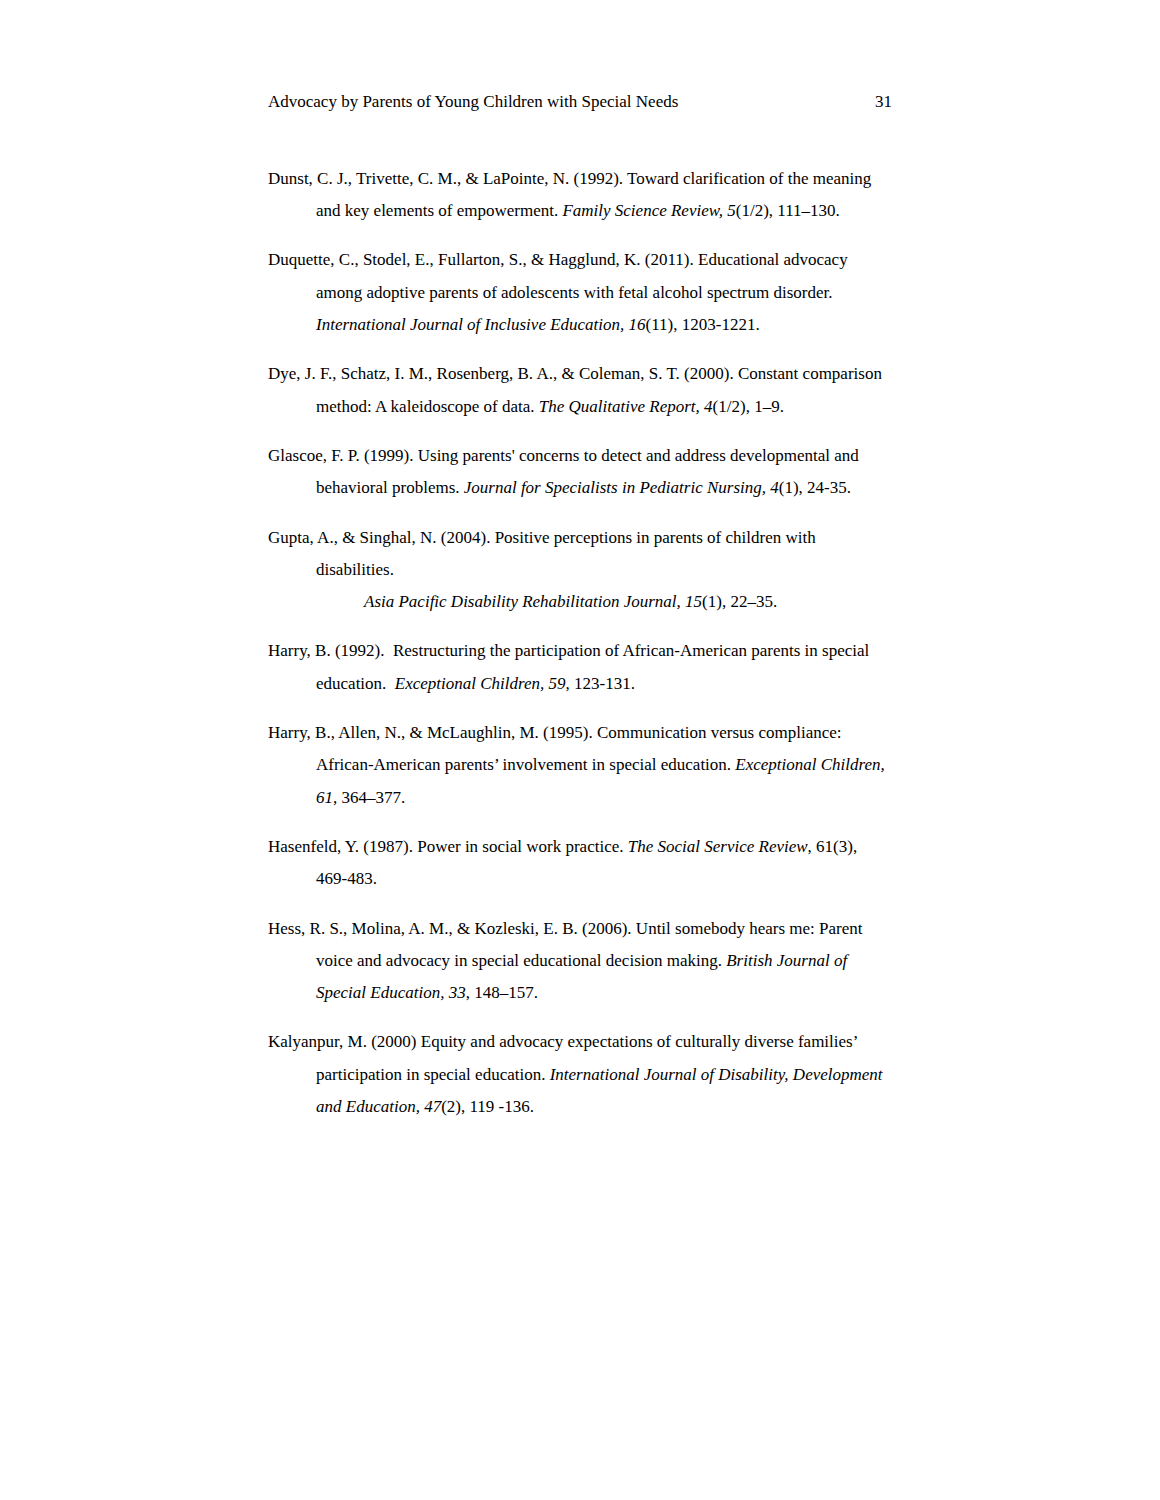Advocacy by Parents of Young Children with Special Needs 31
Dunst, C. J., Trivette, C. M., & LaPointe, N. (1992). Toward clarification of the meaning and key elements of empowerment. Family Science Review, 5(1/2), 111–130.
Duquette, C., Stodel, E., Fullarton, S., & Hagglund, K. (2011). Educational advocacy among adoptive parents of adolescents with fetal alcohol spectrum disorder. International Journal of Inclusive Education, 16(11), 1203-1221.
Dye, J. F., Schatz, I. M., Rosenberg, B. A., & Coleman, S. T. (2000). Constant comparison method: A kaleidoscope of data. The Qualitative Report, 4(1/2), 1–9.
Glascoe, F. P. (1999). Using parents' concerns to detect and address developmental and behavioral problems. Journal for Specialists in Pediatric Nursing, 4(1), 24-35.
Gupta, A., & Singhal, N. (2004). Positive perceptions in parents of children with disabilities. Asia Pacific Disability Rehabilitation Journal, 15(1), 22–35.
Harry, B. (1992). Restructuring the participation of African-American parents in special education. Exceptional Children, 59, 123-131.
Harry, B., Allen, N., & McLaughlin, M. (1995). Communication versus compliance: African-American parents’ involvement in special education. Exceptional Children, 61, 364–377.
Hasenfeld, Y. (1987). Power in social work practice. The Social Service Review, 61(3), 469-483.
Hess, R. S., Molina, A. M., & Kozleski, E. B. (2006). Until somebody hears me: Parent voice and advocacy in special educational decision making. British Journal of Special Education, 33, 148–157.
Kalyanpur, M. (2000) Equity and advocacy expectations of culturally diverse families’ participation in special education. International Journal of Disability, Development and Education, 47(2), 119 -136.